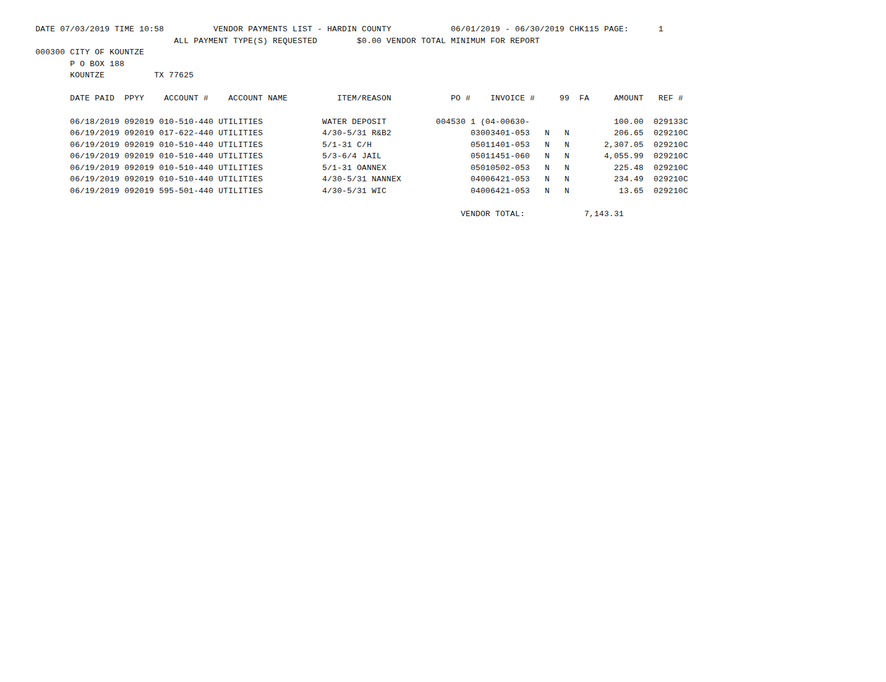DATE 07/03/2019 TIME 10:58          VENDOR PAYMENTS LIST - HARDIN COUNTY            06/01/2019 - 06/30/2019 CHK115 PAGE:      1
                            ALL PAYMENT TYPE(S) REQUESTED        $0.00 VENDOR TOTAL MINIMUM FOR REPORT
000300 CITY OF KOUNTZE
       P O BOX 188
       KOUNTZE          TX 77625

       DATE PAID  PPYY    ACCOUNT #    ACCOUNT NAME          ITEM/REASON            PO #    INVOICE #     99  FA     AMOUNT   REF #

       06/18/2019 092019 010-510-440 UTILITIES            WATER DEPOSIT          004530 1 (04-00630-                 100.00  029133C
       06/19/2019 092019 017-622-440 UTILITIES            4/30-5/31 R&B2                03003401-053   N   N         206.65  029210C
       06/19/2019 092019 010-510-440 UTILITIES            5/1-31 C/H                    05011401-053   N   N       2,307.05  029210C
       06/19/2019 092019 010-510-440 UTILITIES            5/3-6/4 JAIL                  05011451-060   N   N       4,055.99  029210C
       06/19/2019 092019 010-510-440 UTILITIES            5/1-31 OANNEX                 05010502-053   N   N         225.48  029210C
       06/19/2019 092019 010-510-440 UTILITIES            4/30-5/31 NANNEX              04006421-053   N   N         234.49  029210C
       06/19/2019 092019 595-501-440 UTILITIES            4/30-5/31 WIC                 04006421-053   N   N          13.65  029210C

                                                                                      VENDOR TOTAL:            7,143.31